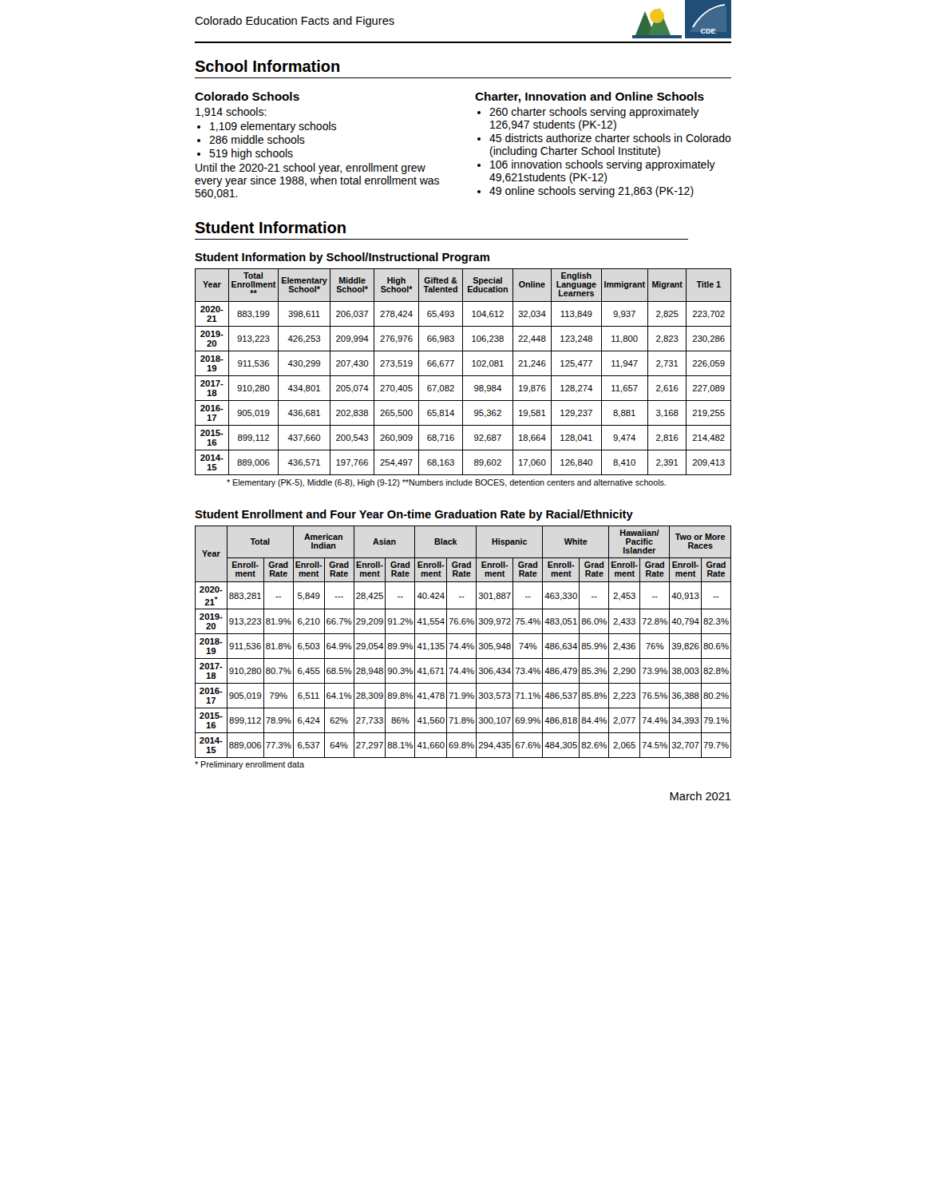Colorado Education Facts and Figures
CDE
School Information
Colorado Schools
1,914 schools:
1,109 elementary schools
286 middle schools
519 high schools
Until the 2020-21 school year, enrollment grew every year since 1988, when total enrollment was 560,081.
Charter, Innovation and Online Schools
260 charter schools serving approximately 126,947 students (PK-12)
45 districts authorize charter schools in Colorado (including Charter School Institute)
106 innovation schools serving approximately 49,621students (PK-12)
49 online schools serving 21,863 (PK-12)
Student Information
Student Information by School/Instructional Program
| Year | Total Enrollment ** | Elementary School* | Middle School* | High School* | Gifted & Talented | Special Education | Online | English Language Learners | Immigrant | Migrant | Title 1 |
| --- | --- | --- | --- | --- | --- | --- | --- | --- | --- | --- | --- |
| 2020-21 | 883,199 | 398,611 | 206,037 | 278,424 | 65,493 | 104,612 | 32,034 | 113,849 | 9,937 | 2,825 | 223,702 |
| 2019-20 | 913,223 | 426,253 | 209,994 | 276,976 | 66,983 | 106,238 | 22,448 | 123,248 | 11,800 | 2,823 | 230,286 |
| 2018-19 | 911,536 | 430,299 | 207,430 | 273,519 | 66,677 | 102,081 | 21,246 | 125,477 | 11,947 | 2,731 | 226,059 |
| 2017-18 | 910,280 | 434,801 | 205,074 | 270,405 | 67,082 | 98,984 | 19,876 | 128,274 | 11,657 | 2,616 | 227,089 |
| 2016-17 | 905,019 | 436,681 | 202,838 | 265,500 | 65,814 | 95,362 | 19,581 | 129,237 | 8,881 | 3,168 | 219,255 |
| 2015-16 | 899,112 | 437,660 | 200,543 | 260,909 | 68,716 | 92,687 | 18,664 | 128,041 | 9,474 | 2,816 | 214,482 |
| 2014-15 | 889,006 | 436,571 | 197,766 | 254,497 | 68,163 | 89,602 | 17,060 | 126,840 | 8,410 | 2,391 | 209,413 |
* Elementary (PK-5), Middle (6-8), High (9-12) **Numbers include BOCES, detention centers and alternative schools.
Student Enrollment and Four Year On-time Graduation Rate by Racial/Ethnicity
| Year | Total | American Indian | Asian | Black | Hispanic | White | Hawaiian/ Pacific Islander | Two or More Races |
| --- | --- | --- | --- | --- | --- | --- | --- | --- |
| Enroll-ment | Grad Rate | Enroll-ment | Grad Rate | Enroll-ment | Grad Rate | Enroll-ment | Grad Rate | Enroll-ment | Grad Rate | Enroll-ment | Grad Rate | Enroll-ment | Grad Rate | Enroll-ment | Grad Rate |
| 2020-21 * | 883,281 | -- | 5,849 | --- | 28,425 | -- | 40.424 | -- | 301,887 | -- | 463,330 | -- | 2,453 | -- | 40,913 | -- |
| 2019-20 | 913,223 | 81.9% | 6,210 | 66.7% | 29,209 | 91.2% | 41,554 | 76.6% | 309,972 | 75.4% | 483,051 | 86.0% | 2,433 | 72.8% | 40,794 | 82.3% |
| 2018-19 | 911,536 | 81.8% | 6,503 | 64.9% | 29,054 | 89.9% | 41,135 | 74.4% | 305,948 | 74% | 486,634 | 85.9% | 2,436 | 76% | 39,826 | 80.6% |
| 2017-18 | 910,280 | 80.7% | 6,455 | 68.5% | 28,948 | 90.3% | 41,671 | 74.4% | 306,434 | 73.4% | 486,479 | 85.3% | 2,290 | 73.9% | 38,003 | 82.8% |
| 2016-17 | 905,019 | 79% | 6,511 | 64.1% | 28,309 | 89.8% | 41,478 | 71.9% | 303,573 | 71.1% | 486,537 | 85.8% | 2,223 | 76.5% | 36,388 | 80.2% |
| 2015-16 | 899,112 | 78.9% | 6,424 | 62% | 27,733 | 86% | 41,560 | 71.8% | 300,107 | 69.9% | 486,818 | 84.4% | 2,077 | 74.4% | 34,393 | 79.1% |
| 2014-15 | 889,006 | 77.3% | 6,537 | 64% | 27,297 | 88.1% | 41,660 | 69.8% | 294,435 | 67.6% | 484,305 | 82.6% | 2,065 | 74.5% | 32,707 | 79.7% |
* Preliminary enrollment data
March 2021